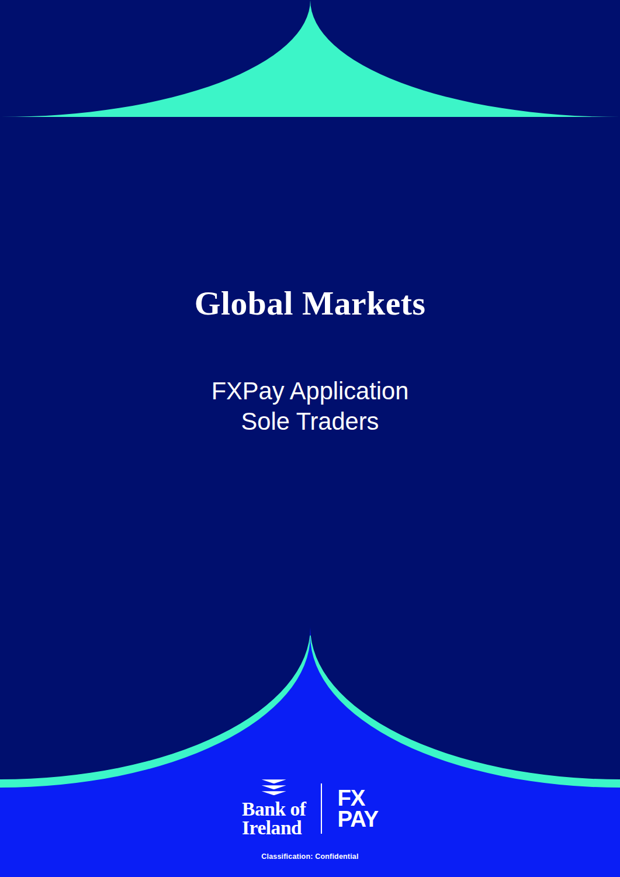Global Markets
FXPay Application
Sole Traders
Bank of
Ireland
FX
PAY
Classification: Confidential